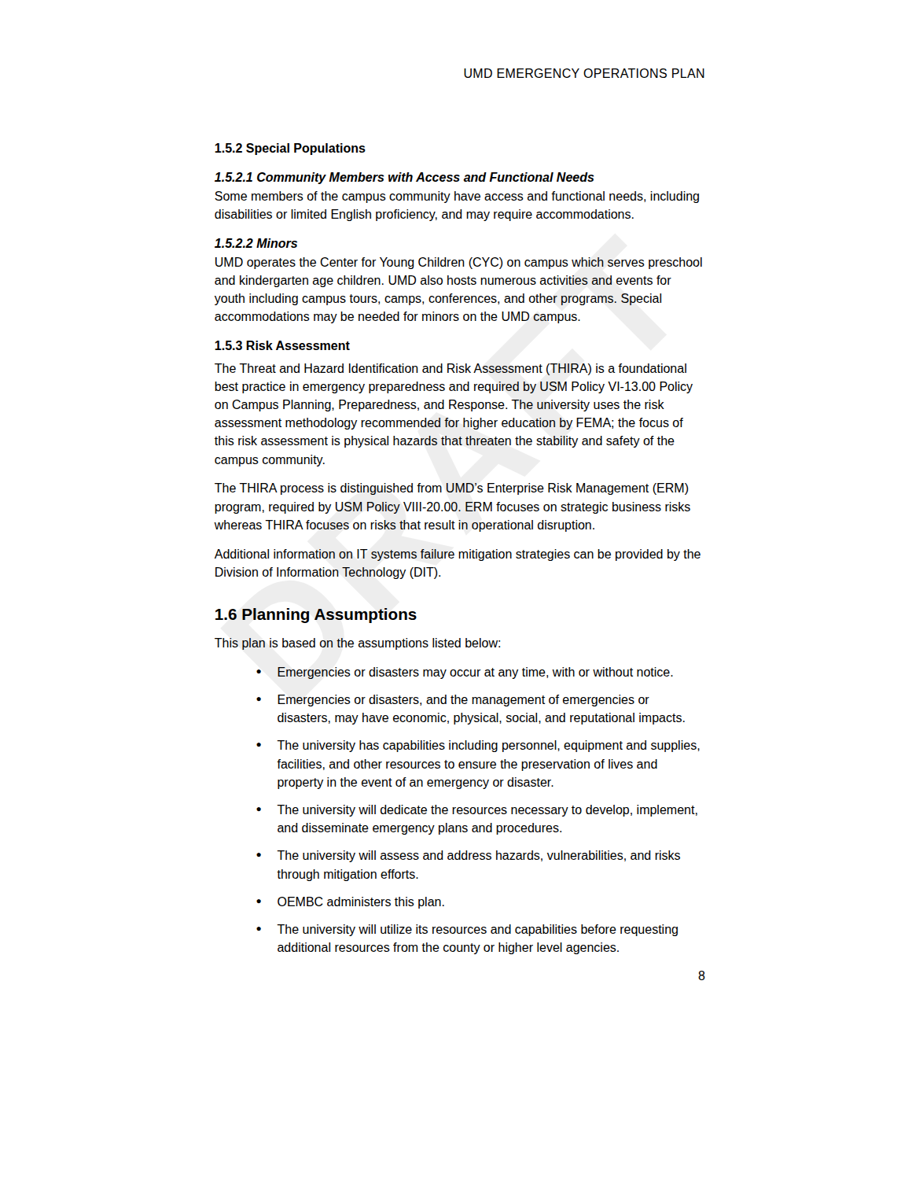DRAFT
UMD EMERGENCY OPERATIONS PLAN
1.5.2 Special Populations
1.5.2.1 Community Members with Access and Functional Needs
Some members of the campus community have access and functional needs, including disabilities or limited English proficiency, and may require accommodations.
1.5.2.2 Minors
UMD operates the Center for Young Children (CYC) on campus which serves preschool and kindergarten age children. UMD also hosts numerous activities and events for youth including campus tours, camps, conferences, and other programs. Special accommodations may be needed for minors on the UMD campus.
1.5.3 Risk Assessment
The Threat and Hazard Identification and Risk Assessment (THIRA) is a foundational best practice in emergency preparedness and required by USM Policy VI-13.00 Policy on Campus Planning, Preparedness, and Response. The university uses the risk assessment methodology recommended for higher education by FEMA; the focus of this risk assessment is physical hazards that threaten the stability and safety of the campus community.
The THIRA process is distinguished from UMD’s Enterprise Risk Management (ERM) program, required by USM Policy VIII-20.00. ERM focuses on strategic business risks whereas THIRA focuses on risks that result in operational disruption.
Additional information on IT systems failure mitigation strategies can be provided by the Division of Information Technology (DIT).
1.6 Planning Assumptions
This plan is based on the assumptions listed below:
Emergencies or disasters may occur at any time, with or without notice.
Emergencies or disasters, and the management of emergencies or disasters, may have economic, physical, social, and reputational impacts.
The university has capabilities including personnel, equipment and supplies, facilities, and other resources to ensure the preservation of lives and property in the event of an emergency or disaster.
The university will dedicate the resources necessary to develop, implement, and disseminate emergency plans and procedures.
The university will assess and address hazards, vulnerabilities, and risks through mitigation efforts.
OEMBC administers this plan.
The university will utilize its resources and capabilities before requesting additional resources from the county or higher level agencies.
8